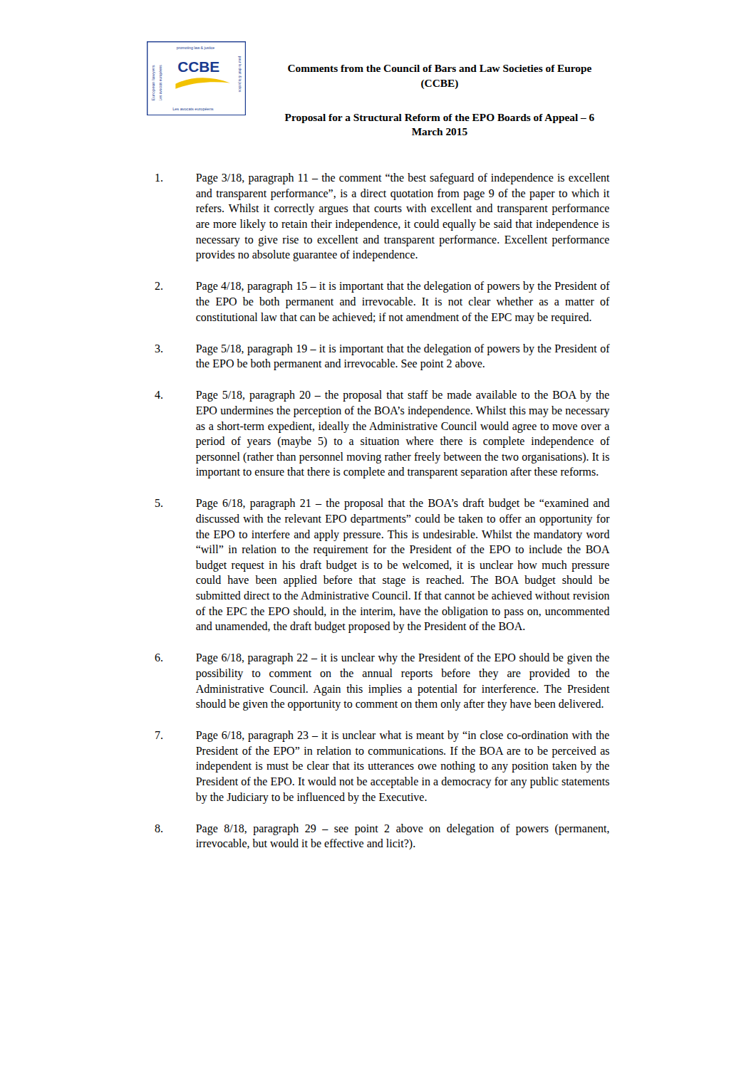European lawyers Les avocats européens promoting law & justice pour le droit & la justice CCBE Les avocats européens
Comments from the Council of Bars and Law Societies of Europe (CCBE)
Proposal for a Structural Reform of the EPO Boards of Appeal – 6 March 2015
Page 3/18, paragraph 11 – the comment “the best safeguard of independence is excellent and transparent performance”, is a direct quotation from page 9 of the paper to which it refers. Whilst it correctly argues that courts with excellent and transparent performance are more likely to retain their independence, it could equally be said that independence is necessary to give rise to excellent and transparent performance. Excellent performance provides no absolute guarantee of independence.
Page 4/18, paragraph 15 – it is important that the delegation of powers by the President of the EPO be both permanent and irrevocable. It is not clear whether as a matter of constitutional law that can be achieved; if not amendment of the EPC may be required.
Page 5/18, paragraph 19 – it is important that the delegation of powers by the President of the EPO be both permanent and irrevocable. See point 2 above.
Page 5/18, paragraph 20 – the proposal that staff be made available to the BOA by the EPO undermines the perception of the BOA’s independence. Whilst this may be necessary as a short-term expedient, ideally the Administrative Council would agree to move over a period of years (maybe 5) to a situation where there is complete independence of personnel (rather than personnel moving rather freely between the two organisations). It is important to ensure that there is complete and transparent separation after these reforms.
Page 6/18, paragraph 21 – the proposal that the BOA’s draft budget be “examined and discussed with the relevant EPO departments” could be taken to offer an opportunity for the EPO to interfere and apply pressure. This is undesirable. Whilst the mandatory word “will” in relation to the requirement for the President of the EPO to include the BOA budget request in his draft budget is to be welcomed, it is unclear how much pressure could have been applied before that stage is reached. The BOA budget should be submitted direct to the Administrative Council. If that cannot be achieved without revision of the EPC the EPO should, in the interim, have the obligation to pass on, uncommented and unamended, the draft budget proposed by the President of the BOA.
Page 6/18, paragraph 22 – it is unclear why the President of the EPO should be given the possibility to comment on the annual reports before they are provided to the Administrative Council. Again this implies a potential for interference. The President should be given the opportunity to comment on them only after they have been delivered.
Page 6/18, paragraph 23 – it is unclear what is meant by “in close co-ordination with the President of the EPO” in relation to communications. If the BOA are to be perceived as independent is must be clear that its utterances owe nothing to any position taken by the President of the EPO. It would not be acceptable in a democracy for any public statements by the Judiciary to be influenced by the Executive.
Page 8/18, paragraph 29 – see point 2 above on delegation of powers (permanent, irrevocable, but would it be effective and licit?).